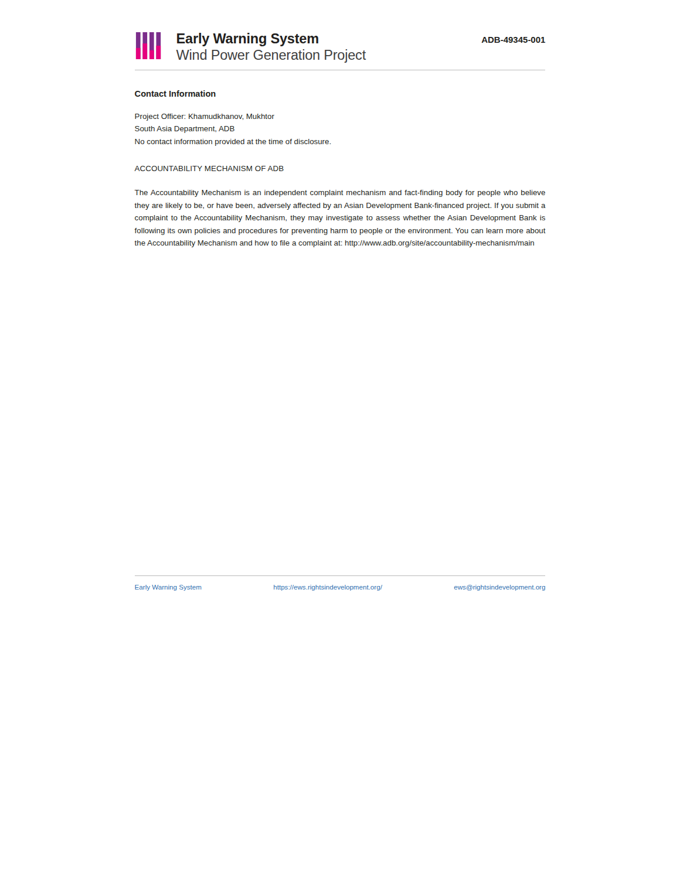Early Warning System
Wind Power Generation Project
ADB-49345-001
Contact Information
Project Officer: Khamudkhanov, Mukhtor
South Asia Department, ADB
No contact information provided at the time of disclosure.
ACCOUNTABILITY MECHANISM OF ADB
The Accountability Mechanism is an independent complaint mechanism and fact-finding body for people who believe they are likely to be, or have been, adversely affected by an Asian Development Bank-financed project. If you submit a complaint to the Accountability Mechanism, they may investigate to assess whether the Asian Development Bank is following its own policies and procedures for preventing harm to people or the environment. You can learn more about the Accountability Mechanism and how to file a complaint at: http://www.adb.org/site/accountability-mechanism/main
Early Warning System
https://ews.rightsindevelopment.org/
ews@rightsindevelopment.org